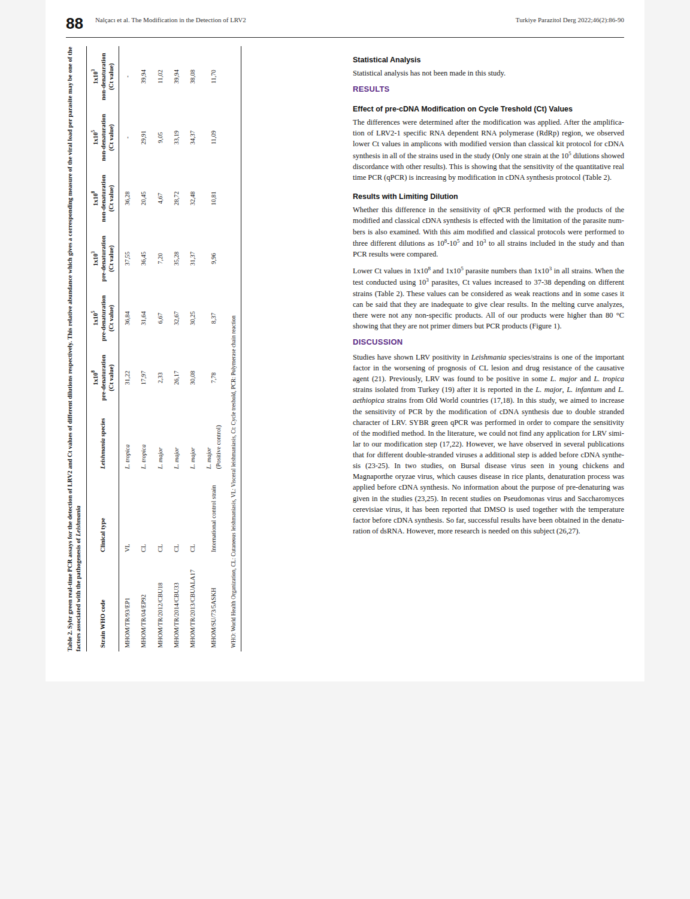88
Nalçacı et al. The Modification in the Detection of LRV2
Turkiye Parazitol Derg 2022;46(2):86-90
Table 2. Sybr green real-time PCR assays for the detection of LRV2 and Ct values of different dilutions respectively. This relative abundance which gives a corresponding measure of the viral load per parasite may be one of the factors associated with the pathogenesis of Leishmania
| Strain WHO code | Clinical type | Leishmania species | 1x10 8 pre-denaturation (Ct value) | 1x10 5 pre-denaturation (Ct value) | 1x10 3 pre-denaturation (Ct value) | 1x10 8 non-denaturation (Ct value) | 1x10 5 non-denaturation (Ct value) | 1x10 3 non-denaturation (Ct value) |
| --- | --- | --- | --- | --- | --- | --- | --- | --- |
| MHOM/TR/93/EP1 | VL | L. tropica | 31,22 | 36,84 | 37,55 | 36,28 | - | - |
| MHOM/TR/04/EP92 | CL | L. tropica | 17,97 | 31,64 | 36,45 | 20,45 | 29,91 | 39,94 |
| MHOM/TR/2012/CBU18 | CL | L. major | 2,33 | 6,67 | 7,20 | 4,67 | 9,05 | 11,02 |
| MHOM/TR/2014/CBU33 | CL | L. major | 26,17 | 32,67 | 35,28 | 28,72 | 33,19 | 39,94 |
| MHOM/TR/2013/CBUALA17 | CL | L. major | 30,08 | 30,25 | 31,37 | 32,48 | 34,37 | 38,08 |
| MHOM/SU/73/5ASKH | International control strain | L. major (Positive control) | 7,78 | 8,37 | 9,96 | 10,81 | 11,09 | 11,70 |
| WHO: World Health Organization, CL: Cutaneous leishmaniasis, VL: Visceral leishmaniasis, Ct: Cycle treshold, PCR: Polymerase chain reaction |
Statistical Analysis
Statistical analysis has not been made in this study.
Results
Effect of pre-cDNA Modification on Cycle Treshold (Ct) Values
The differences were determined after the modification was applied. After the amplification of LRV2-1 specific RNA dependent RNA polymerase (RdRp) region, we observed lower Ct values in amplicons with modified version than classical kit protocol for cDNA synthesis in all of the strains used in the study (Only one strain at the 105 dilutions showed discordance with other results). This is showing that the sensitivity of the quantitative real time PCR (qPCR) is increasing by modification in cDNA synthesis protocol (Table 2).
Results with Limiting Dilution
Whether this difference in the sensitivity of qPCR performed with the products of the modified and classical cDNA synthesis is effected with the limitation of the parasite numbers is also examined. With this aim modified and classical protocols were performed to three different dilutions as 108-105 and 103 to all strains included in the study and than PCR results were compared.
Lower Ct values in 1x108 and 1x105 parasite numbers than 1x103 in all strains. When the test conducted using 103 parasites, Ct values increased to 37-38 depending on different strains (Table 2). These values can be considered as weak reactions and in some cases it can be said that they are inadequate to give clear results. In the melting curve analyzes, there were not any non-specific products. All of our products were higher than 80 °C showing that they are not primer dimers but PCR products (Figure 1).
Discussion
Studies have shown LRV positivity in Leishmania species/strains is one of the important factor in the worsening of prognosis of CL lesion and drug resistance of the causative agent (21). Previously, LRV was found to be positive in some L. major and L. tropica strains isolated from Turkey (19) after it is reported in the L. major, L. infantum and L. aethiopica strains from Old World countries (17,18). In this study, we aimed to increase the sensitivity of PCR by the modification of cDNA synthesis due to double stranded character of LRV. SYBR green qPCR was performed in order to compare the sensitivity of the modified method. In the literature, we could not find any application for LRV similar to our modification step (17,22). However, we have observed in several publications that for different double-stranded viruses a additional step is added before cDNA synthesis (23-25). In two studies, on Bursal disease virus seen in young chickens and Magnaporthe oryzae virus, which causes disease in rice plants, denaturation process was applied before cDNA synthesis. No information about the purpose of pre-denaturing was given in the studies (23,25). In recent studies on Pseudomonas virus and Saccharomyces cerevisiae virus, it has been reported that DMSO is used together with the temperature factor before cDNA synthesis. So far, successful results have been obtained in the denaturation of dsRNA. However, more research is needed on this subject (26,27).